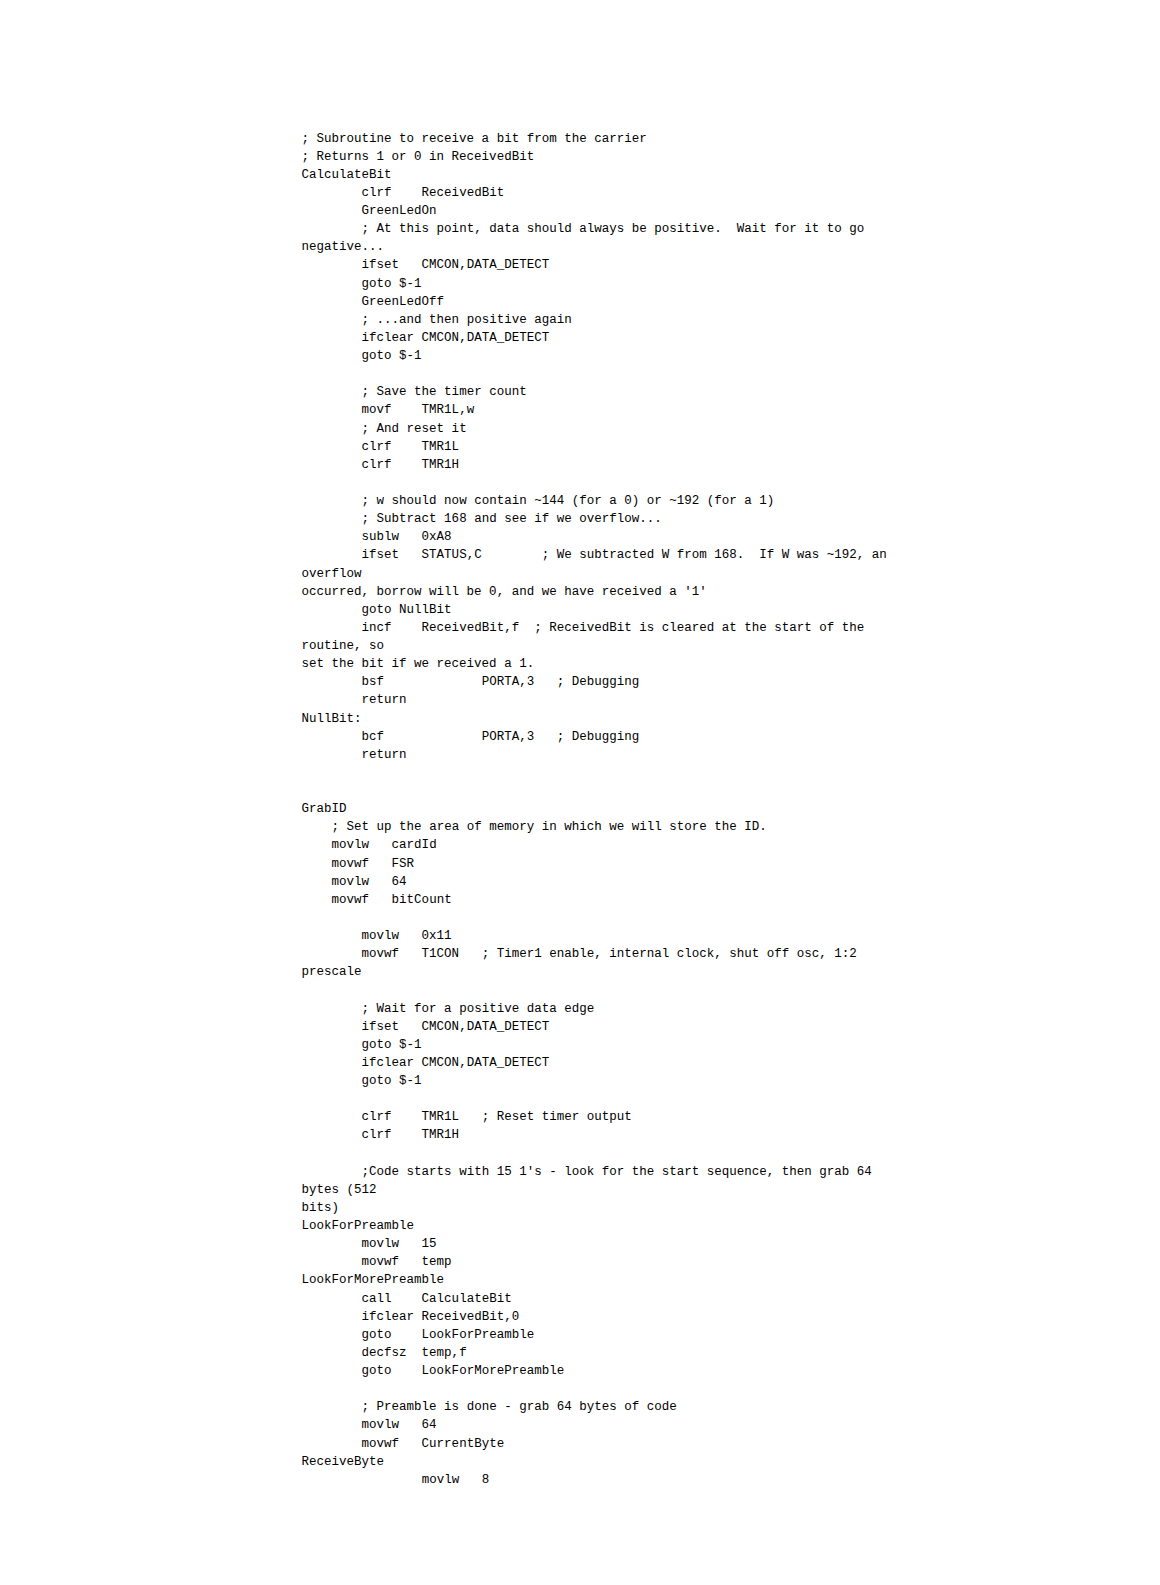; Subroutine to receive a bit from the carrier
; Returns 1 or 0 in ReceivedBit
CalculateBit
        clrf    ReceivedBit
        GreenLedOn
        ; At this point, data should always be positive.  Wait for it to go negative...
        ifset   CMCON,DATA_DETECT
        goto $-1
        GreenLedOff
        ; ...and then positive again
        ifclear CMCON,DATA_DETECT
        goto $-1

        ; Save the timer count
        movf    TMR1L,w
        ; And reset it
        clrf    TMR1L
        clrf    TMR1H

        ; w should now contain ~144 (for a 0) or ~192 (for a 1)
        ; Subtract 168 and see if we overflow...
        sublw   0xA8
        ifset   STATUS,C        ; We subtracted W from 168.  If W was ~192, an overflow
occurred, borrow will be 0, and we have received a '1'
        goto NullBit
        incf    ReceivedBit,f  ; ReceivedBit is cleared at the start of the routine, so
set the bit if we received a 1.
        bsf             PORTA,3   ; Debugging
        return
NullBit:
        bcf             PORTA,3   ; Debugging
        return


GrabID
    ; Set up the area of memory in which we will store the ID.
    movlw   cardId
    movwf   FSR
    movlw   64
    movwf   bitCount

        movlw   0x11
        movwf   T1CON   ; Timer1 enable, internal clock, shut off osc, 1:2 prescale

        ; Wait for a positive data edge
        ifset   CMCON,DATA_DETECT
        goto $-1
        ifclear CMCON,DATA_DETECT
        goto $-1

        clrf    TMR1L   ; Reset timer output
        clrf    TMR1H

        ;Code starts with 15 1's - look for the start sequence, then grab 64 bytes (512
bits)
LookForPreamble
        movlw   15
        movwf   temp
LookForMorePreamble
        call    CalculateBit
        ifclear ReceivedBit,0
        goto    LookForPreamble
        decfsz  temp,f
        goto    LookForMorePreamble

        ; Preamble is done - grab 64 bytes of code
        movlw   64
        movwf   CurrentByte
ReceiveByte
                movlw   8